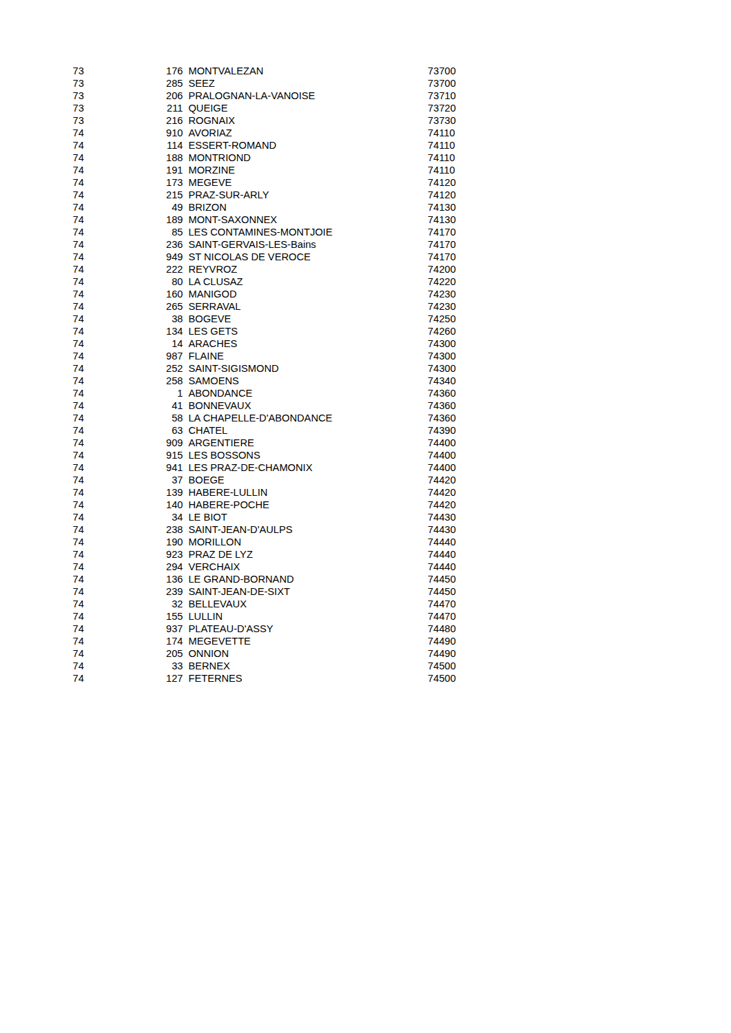| 73 | 176 | MONTVALEZAN | 73700 |
| 73 | 285 | SEEZ | 73700 |
| 73 | 206 | PRALOGNAN-LA-VANOISE | 73710 |
| 73 | 211 | QUEIGE | 73720 |
| 73 | 216 | ROGNAIX | 73730 |
| 74 | 910 | AVORIAZ | 74110 |
| 74 | 114 | ESSERT-ROMAND | 74110 |
| 74 | 188 | MONTRIOND | 74110 |
| 74 | 191 | MORZINE | 74110 |
| 74 | 173 | MEGEVE | 74120 |
| 74 | 215 | PRAZ-SUR-ARLY | 74120 |
| 74 | 49 | BRIZON | 74130 |
| 74 | 189 | MONT-SAXONNEX | 74130 |
| 74 | 85 | LES CONTAMINES-MONTJOIE | 74170 |
| 74 | 236 | SAINT-GERVAIS-LES-Bains | 74170 |
| 74 | 949 | ST NICOLAS DE VEROCE | 74170 |
| 74 | 222 | REYVROZ | 74200 |
| 74 | 80 | LA CLUSAZ | 74220 |
| 74 | 160 | MANIGOD | 74230 |
| 74 | 265 | SERRAVAL | 74230 |
| 74 | 38 | BOGEVE | 74250 |
| 74 | 134 | LES GETS | 74260 |
| 74 | 14 | ARACHES | 74300 |
| 74 | 987 | FLAINE | 74300 |
| 74 | 252 | SAINT-SIGISMOND | 74300 |
| 74 | 258 | SAMOENS | 74340 |
| 74 | 1 | ABONDANCE | 74360 |
| 74 | 41 | BONNEVAUX | 74360 |
| 74 | 58 | LA CHAPELLE-D'ABONDANCE | 74360 |
| 74 | 63 | CHATEL | 74390 |
| 74 | 909 | ARGENTIERE | 74400 |
| 74 | 915 | LES BOSSONS | 74400 |
| 74 | 941 | LES PRAZ-DE-CHAMONIX | 74400 |
| 74 | 37 | BOEGE | 74420 |
| 74 | 139 | HABERE-LULLIN | 74420 |
| 74 | 140 | HABERE-POCHE | 74420 |
| 74 | 34 | LE BIOT | 74430 |
| 74 | 238 | SAINT-JEAN-D'AULPS | 74430 |
| 74 | 190 | MORILLON | 74440 |
| 74 | 923 | PRAZ DE LYZ | 74440 |
| 74 | 294 | VERCHAIX | 74440 |
| 74 | 136 | LE GRAND-BORNAND | 74450 |
| 74 | 239 | SAINT-JEAN-DE-SIXT | 74450 |
| 74 | 32 | BELLEVAUX | 74470 |
| 74 | 155 | LULLIN | 74470 |
| 74 | 937 | PLATEAU-D'ASSY | 74480 |
| 74 | 174 | MEGEVETTE | 74490 |
| 74 | 205 | ONNION | 74490 |
| 74 | 33 | BERNEX | 74500 |
| 74 | 127 | FETERNES | 74500 |